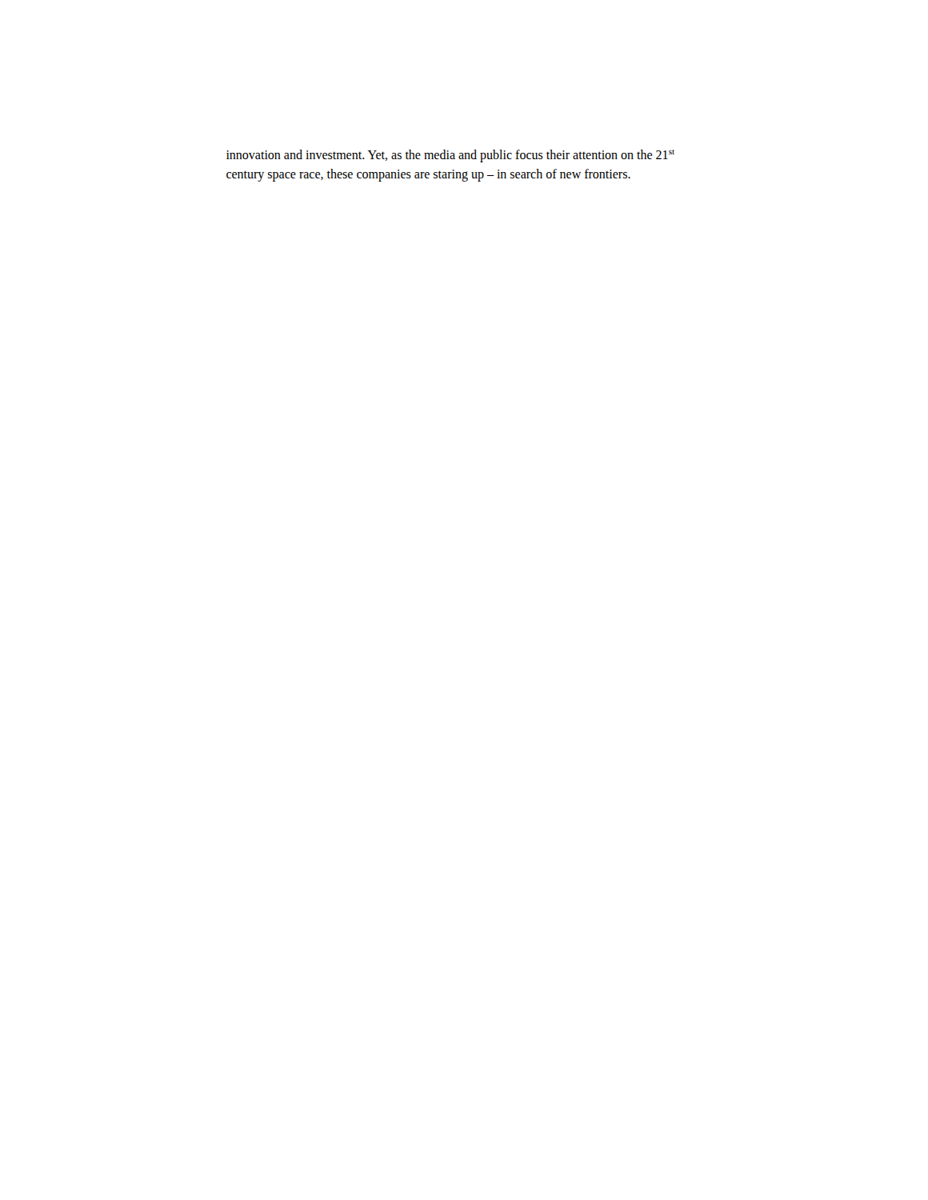innovation and investment. Yet, as the media and public focus their attention on the 21st century space race, these companies are staring up – in search of new frontiers.